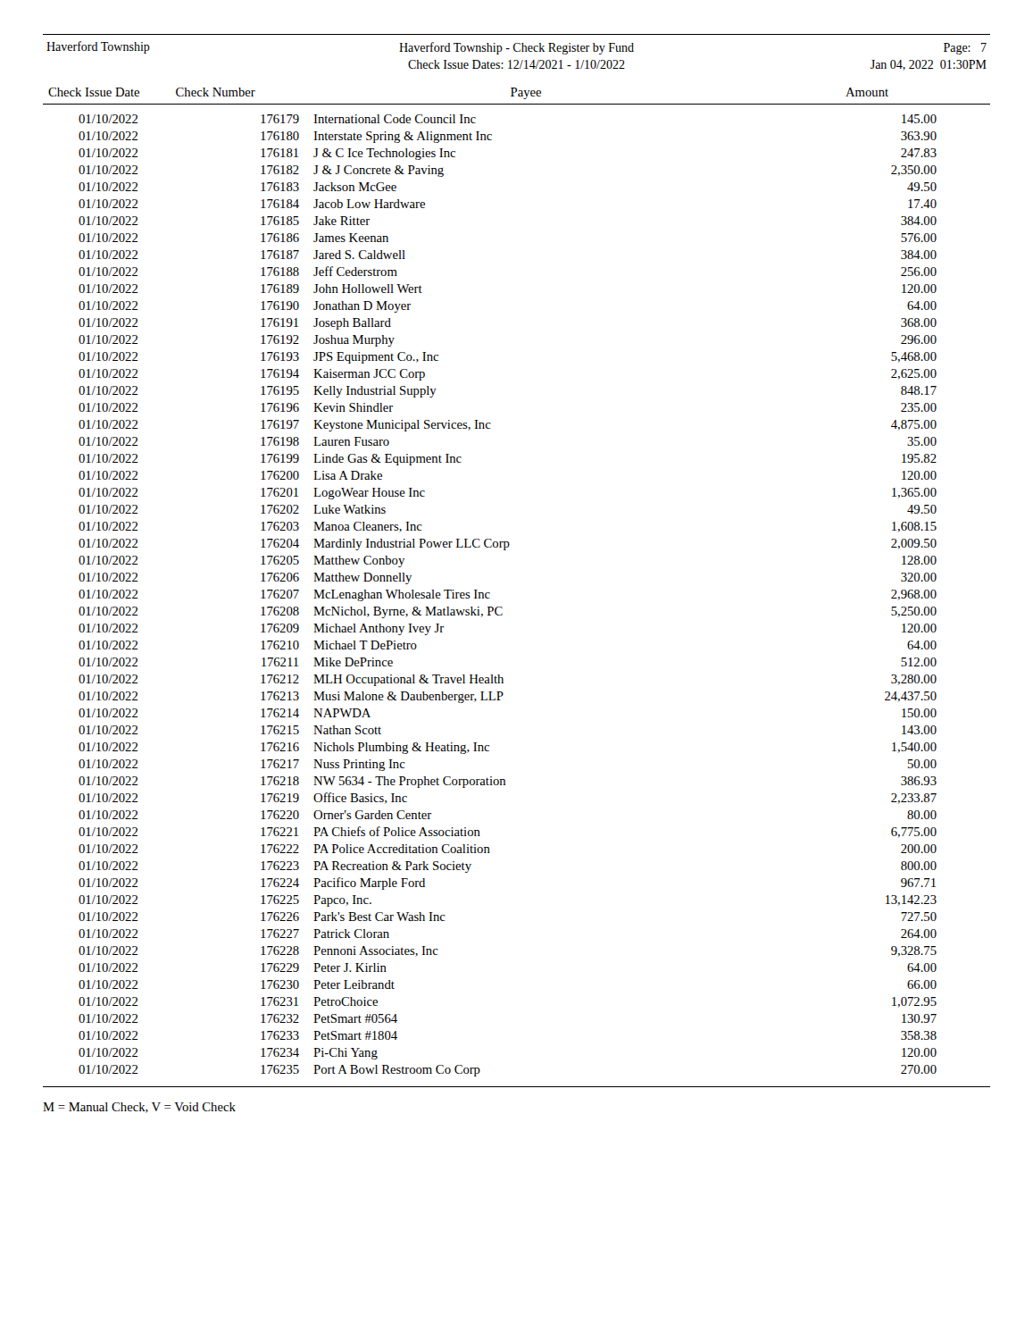Haverford Township
Haverford Township - Check Register by Fund
Check Issue Dates: 12/14/2021 - 1/10/2022
Page: 7
Jan 04, 2022 01:30PM
| Check Issue Date | Check Number | Payee | Amount |
| --- | --- | --- | --- |
| 01/10/2022 | 176179 | International Code Council Inc | 145.00 |
| 01/10/2022 | 176180 | Interstate Spring & Alignment Inc | 363.90 |
| 01/10/2022 | 176181 | J & C Ice Technologies Inc | 247.83 |
| 01/10/2022 | 176182 | J & J Concrete & Paving | 2,350.00 |
| 01/10/2022 | 176183 | Jackson McGee | 49.50 |
| 01/10/2022 | 176184 | Jacob Low Hardware | 17.40 |
| 01/10/2022 | 176185 | Jake Ritter | 384.00 |
| 01/10/2022 | 176186 | James Keenan | 576.00 |
| 01/10/2022 | 176187 | Jared S. Caldwell | 384.00 |
| 01/10/2022 | 176188 | Jeff Cederstrom | 256.00 |
| 01/10/2022 | 176189 | John Hollowell Wert | 120.00 |
| 01/10/2022 | 176190 | Jonathan D Moyer | 64.00 |
| 01/10/2022 | 176191 | Joseph Ballard | 368.00 |
| 01/10/2022 | 176192 | Joshua Murphy | 296.00 |
| 01/10/2022 | 176193 | JPS Equipment Co., Inc | 5,468.00 |
| 01/10/2022 | 176194 | Kaiserman JCC Corp | 2,625.00 |
| 01/10/2022 | 176195 | Kelly Industrial Supply | 848.17 |
| 01/10/2022 | 176196 | Kevin Shindler | 235.00 |
| 01/10/2022 | 176197 | Keystone Municipal Services, Inc | 4,875.00 |
| 01/10/2022 | 176198 | Lauren Fusaro | 35.00 |
| 01/10/2022 | 176199 | Linde Gas & Equipment Inc | 195.82 |
| 01/10/2022 | 176200 | Lisa A Drake | 120.00 |
| 01/10/2022 | 176201 | LogoWear House Inc | 1,365.00 |
| 01/10/2022 | 176202 | Luke Watkins | 49.50 |
| 01/10/2022 | 176203 | Manoa Cleaners, Inc | 1,608.15 |
| 01/10/2022 | 176204 | Mardinly Industrial Power LLC Corp | 2,009.50 |
| 01/10/2022 | 176205 | Matthew Conboy | 128.00 |
| 01/10/2022 | 176206 | Matthew Donnelly | 320.00 |
| 01/10/2022 | 176207 | McLenaghan Wholesale Tires Inc | 2,968.00 |
| 01/10/2022 | 176208 | McNichol, Byrne, & Matlawski, PC | 5,250.00 |
| 01/10/2022 | 176209 | Michael Anthony Ivey Jr | 120.00 |
| 01/10/2022 | 176210 | Michael T DePietro | 64.00 |
| 01/10/2022 | 176211 | Mike DePrince | 512.00 |
| 01/10/2022 | 176212 | MLH Occupational & Travel Health | 3,280.00 |
| 01/10/2022 | 176213 | Musi Malone & Daubenberger, LLP | 24,437.50 |
| 01/10/2022 | 176214 | NAPWDA | 150.00 |
| 01/10/2022 | 176215 | Nathan Scott | 143.00 |
| 01/10/2022 | 176216 | Nichols Plumbing & Heating, Inc | 1,540.00 |
| 01/10/2022 | 176217 | Nuss Printing Inc | 50.00 |
| 01/10/2022 | 176218 | NW 5634 - The Prophet Corporation | 386.93 |
| 01/10/2022 | 176219 | Office Basics, Inc | 2,233.87 |
| 01/10/2022 | 176220 | Orner's Garden Center | 80.00 |
| 01/10/2022 | 176221 | PA Chiefs of Police Association | 6,775.00 |
| 01/10/2022 | 176222 | PA Police Accreditation Coalition | 200.00 |
| 01/10/2022 | 176223 | PA Recreation & Park Society | 800.00 |
| 01/10/2022 | 176224 | Pacifico Marple Ford | 967.71 |
| 01/10/2022 | 176225 | Papco, Inc. | 13,142.23 |
| 01/10/2022 | 176226 | Park's Best Car Wash Inc | 727.50 |
| 01/10/2022 | 176227 | Patrick Cloran | 264.00 |
| 01/10/2022 | 176228 | Pennoni Associates, Inc | 9,328.75 |
| 01/10/2022 | 176229 | Peter J. Kirlin | 64.00 |
| 01/10/2022 | 176230 | Peter Leibrandt | 66.00 |
| 01/10/2022 | 176231 | PetroChoice | 1,072.95 |
| 01/10/2022 | 176232 | PetSmart #0564 | 130.97 |
| 01/10/2022 | 176233 | PetSmart #1804 | 358.38 |
| 01/10/2022 | 176234 | Pi-Chi Yang | 120.00 |
| 01/10/2022 | 176235 | Port A Bowl Restroom Co Corp | 270.00 |
M = Manual Check, V = Void Check